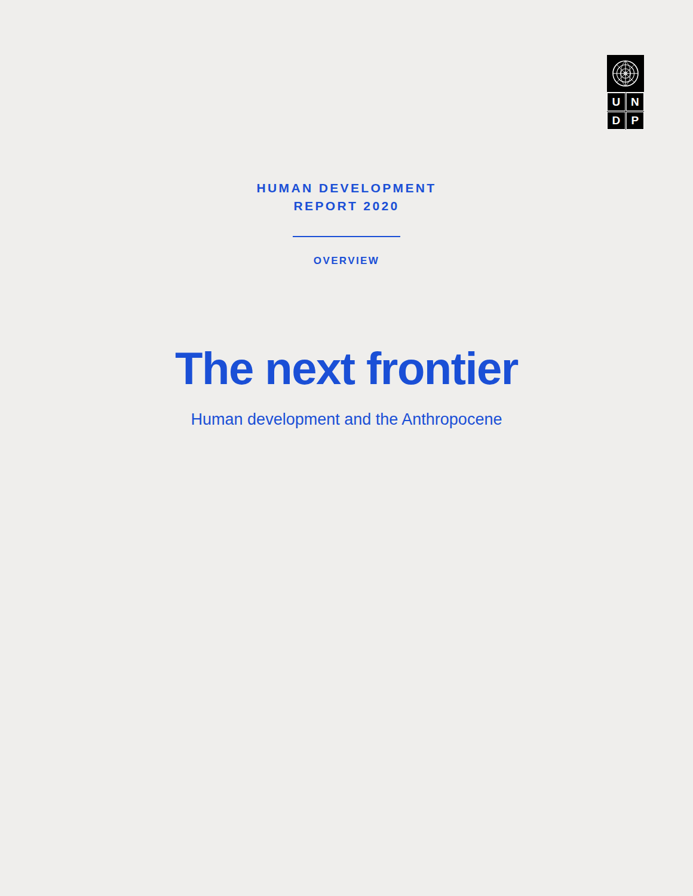UNDP
Human Development
Report 2020
Overview
The next frontier
Human development and the Anthropocene